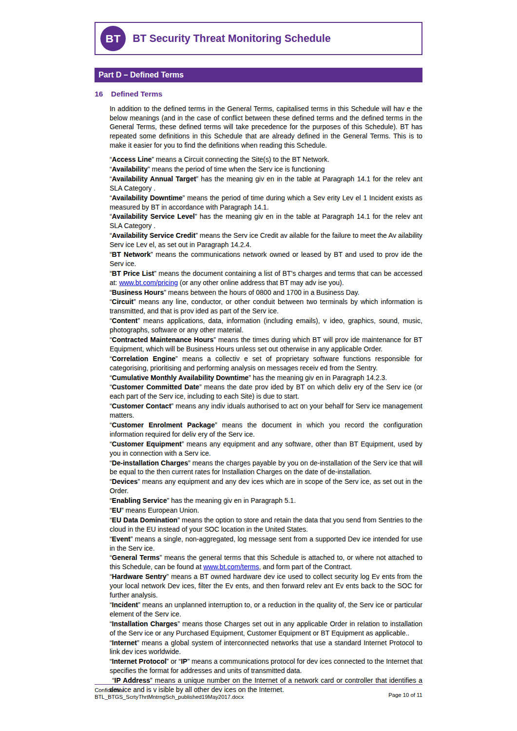BT
BT Security Threat Monitoring Schedule
Part D – Defined Terms
16 Defined Terms
In addition to the defined terms in the General Terms, capitalised terms in this Schedule will hav e the below meanings (and in the case of conflict between these defined terms and the defined terms in the General Terms, these defined terms will take precedence for the purposes of this Schedule). BT has repeated some definitions in this Schedule that are already defined in the General Terms. This is to make it easier for you to find the definitions when reading this Schedule.
“Access Line” means a Circuit connecting the Site(s) to the BT Network.
“Availability” means the period of time when the Serv ice is functioning
“Availability Annual Target” has the meaning giv en in the table at Paragraph 14.1 for the relev ant SLA Category .
“Availability Downtime” means the period of time during which a Sev erity Lev el 1 Incident exists as measured by BT in accordance with Paragraph 14.1.
“Availability Service Level” has the meaning giv en in the table at Paragraph 14.1 for the relev ant SLA Category .
“Availability Service Credit” means the Serv ice Credit av ailable for the failure to meet the Av ailability Serv ice Lev el, as set out in Paragraph 14.2.4.
“BT Network” means the communications network owned or leased by BT and used to prov ide the Serv ice.
“BT Price List” means the document containing a list of BT’s charges and terms that can be accessed at: www.bt.com/pricing (or any other online address that BT may adv ise you).
“Business Hours” means between the hours of 0800 and 1700 in a Business Day.
“Circuit” means any line, conductor, or other conduit between two terminals by which information is transmitted, and that is prov ided as part of the Serv ice.
“Content” means applications, data, information (including emails), v ideo, graphics, sound, music, photographs, software or any other material.
“Contracted Maintenance Hours” means the times during which BT will prov ide maintenance for BT Equipment, which will be Business Hours unless set out otherwise in any applicable Order.
“Correlation Engine” means a collectiv e set of proprietary software functions responsible for categorising, prioritising and performing analysis on messages receiv ed from the Sentry.
“Cumulative Monthly Availability Downtime” has the meaning giv en in Paragraph 14.2.3.
“Customer Committed Date” means the date prov ided by BT on which deliv ery of the Serv ice (or each part of the Serv ice, including to each Site) is due to start.
“Customer Contact” means any indiv iduals authorised to act on your behalf for Serv ice management matters.
“Customer Enrolment Package” means the document in which you record the configuration information required for deliv ery of the Serv ice.
“Customer Equipment” means any equipment and any software, other than BT Equipment, used by you in connection with a Serv ice.
“De-installation Charges” means the charges payable by you on de-installation of the Serv ice that will be equal to the then current rates for Installation Charges on the date of de-installation.
“Devices” means any equipment and any dev ices which are in scope of the Serv ice, as set out in the Order.
“Enabling Service” has the meaning giv en in Paragraph 5.1.
“EU” means European Union.
“EU Data Domination” means the option to store and retain the data that you send from Sentries to the cloud in the EU instead of your SOC location in the United States.
“Event” means a single, non-aggregated, log message sent from a supported Dev ice intended for use in the Serv ice.
“General Terms” means the general terms that this Schedule is attached to, or where not attached to this Schedule, can be found at www.bt.com/terms, and form part of the Contract.
“Hardware Sentry” means a BT owned hardware dev ice used to collect security log Ev ents from the your local network Dev ices, filter the Ev ents, and then forward relev ant Ev ents back to the SOC for further analysis.
“Incident” means an unplanned interruption to, or a reduction in the quality of, the Serv ice or particular element of the Serv ice.
“Installation Charges” means those Charges set out in any applicable Order in relation to installation of the Serv ice or any Purchased Equipment, Customer Equipment or BT Equipment as applicable..
“Internet” means a global system of interconnected networks that use a standard Internet Protocol to link dev ices worldwide.
“Internet Protocol” or “IP” means a communications protocol for dev ices connected to the Internet that specifies the format for addresses and units of transmitted data.
“IP Address” means a unique number on the Internet of a network card or controller that identifies a dev ice and is v isible by all other dev ices on the Internet.
Confidential
BTL_BTGS_ScrtyThrtMntrngSch_published19May2017.docx
Page 10 of 11